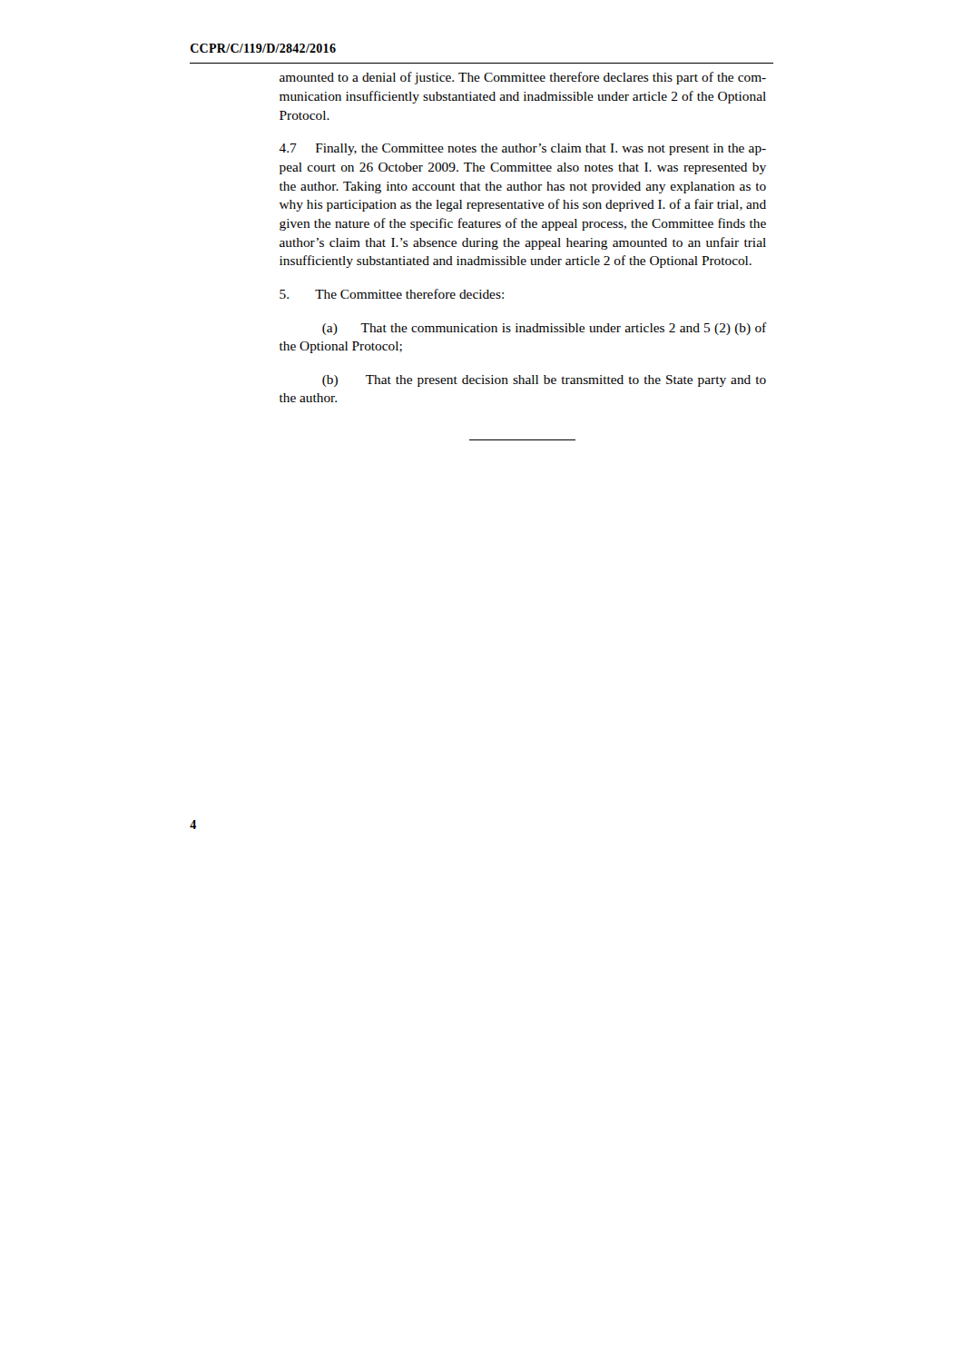CCPR/C/119/D/2842/2016
amounted to a denial of justice. The Committee therefore declares this part of the communication insufficiently substantiated and inadmissible under article 2 of the Optional Protocol.
4.7 Finally, the Committee notes the author’s claim that I. was not present in the appeal court on 26 October 2009. The Committee also notes that I. was represented by the author. Taking into account that the author has not provided any explanation as to why his participation as the legal representative of his son deprived I. of a fair trial, and given the nature of the specific features of the appeal process, the Committee finds the author’s claim that I.’s absence during the appeal hearing amounted to an unfair trial insufficiently substantiated and inadmissible under article 2 of the Optional Protocol.
5. The Committee therefore decides:
(a) That the communication is inadmissible under articles 2 and 5 (2) (b) of the Optional Protocol;
(b) That the present decision shall be transmitted to the State party and to the author.
4